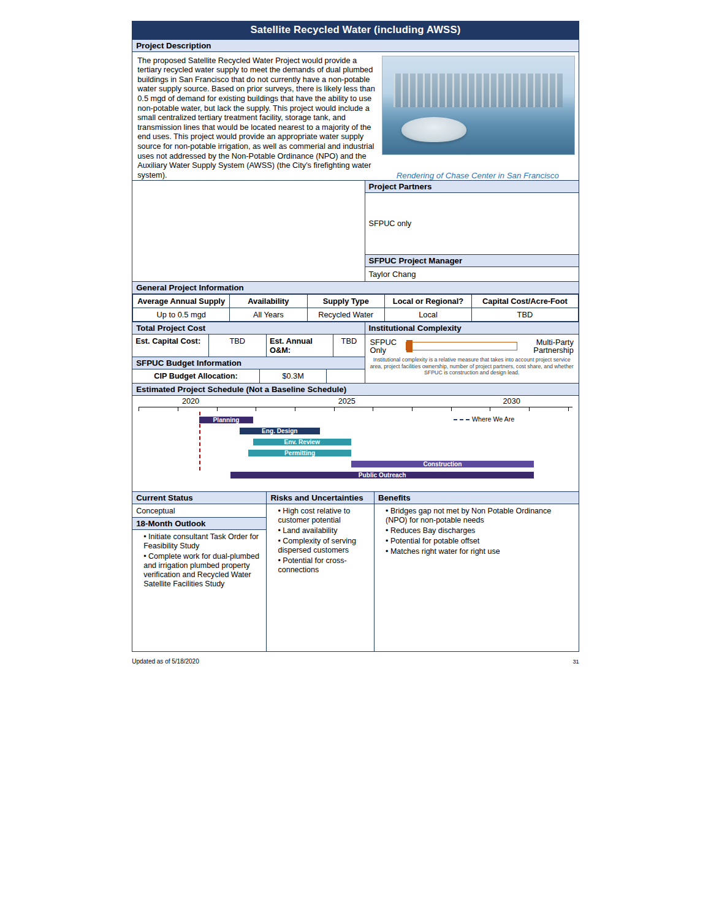Satellite Recycled Water (including AWSS)
Project Description
The proposed Satellite Recycled Water Project would provide a tertiary recycled water supply to meet the demands of dual plumbed buildings in San Francisco that do not currently have a non-potable water supply source. Based on prior surveys, there is likely less than 0.5 mgd of demand for existing buildings that have the ability to use non-potable water, but lack the supply. This project would include a small centralized tertiary treatment facility, storage tank, and transmission lines that would be located nearest to a majority of the end uses. This project would provide an appropriate water supply source for non-potable irrigation, as well as commerial and industrial uses not addressed by the Non-Potable Ordinance (NPO) and the Auxiliary Water Supply System (AWSS) (the City's firefighting water system).
Rendering of Chase Center in San Francisco
Project Partners
SFPUC only
SFPUC Project Manager
Taylor Chang
General Project Information
| Average Annual Supply | Availability | Supply Type | Local or Regional? | Capital Cost/Acre-Foot |
| --- | --- | --- | --- | --- |
| Up to 0.5 mgd | All Years | Recycled Water | Local | TBD |
Total Project Cost
Est. Capital Cost:
TBD
Est. Annual O&M:
TBD
SFPUC Budget Information
CIP Budget Allocation:
$0.3M
Institutional Complexity
SFPUC
Only
Multi-Party
Partnership
Institutional complexity is a relative measure that takes into account project service area, project facilities ownership, number of project partners, cost share, and whether SFPUC is construction and design lead.
Estimated Project Schedule (Not a Baseline Schedule)
2020 2025 2030
Planning
Eng. Design
Env. Review
Permitting
Construction
Public Outreach
Where We Are
Current Status
Conceptual
18-Month Outlook
Initiate consultant Task Order for Feasibility Study
Complete work for dual-plumbed and irrigation plumbed property verification and Recycled Water Satellite Facilities Study
Risks and Uncertainties
High cost relative to customer potential
Land availability
Complexity of serving dispersed customers
Potential for cross-connections
Benefits
Bridges gap not met by Non Potable Ordinance (NPO) for non-potable needs
Reduces Bay discharges
Potential for potable offset
Matches right water for right use
Updated as of 5/18/2020
31